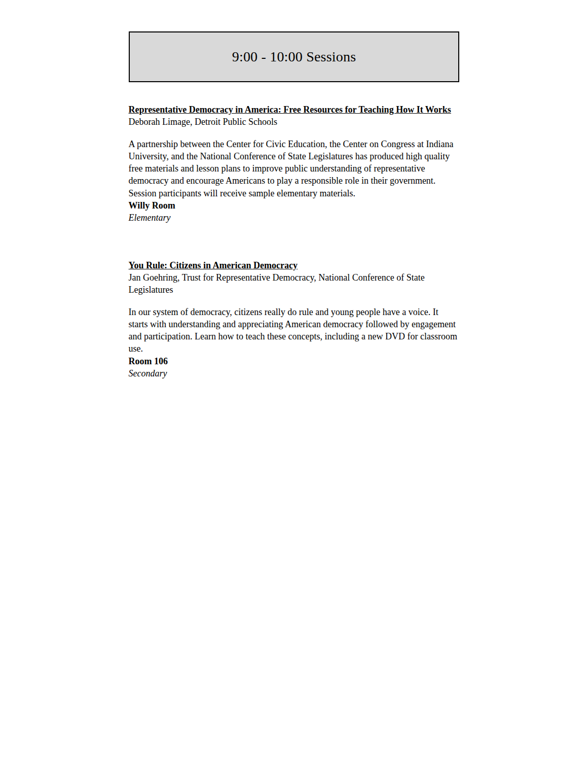9:00 - 10:00 Sessions
Representative Democracy in America: Free Resources for Teaching How It Works
Deborah Limage, Detroit Public Schools
A partnership between the Center for Civic Education, the Center on Congress at Indiana University, and the National Conference of State Legislatures has produced high quality free materials and lesson plans to improve public understanding of representative democracy and encourage Americans to play a responsible role in their government. Session participants will receive sample elementary materials.
Willy Room
Elementary
You Rule: Citizens in American Democracy
Jan Goehring, Trust for Representative Democracy, National Conference of State Legislatures
In our system of democracy, citizens really do rule and young people have a voice. It starts with understanding and appreciating American democracy followed by engagement and participation. Learn how to teach these concepts, including a new DVD for classroom use.
Room 106
Secondary